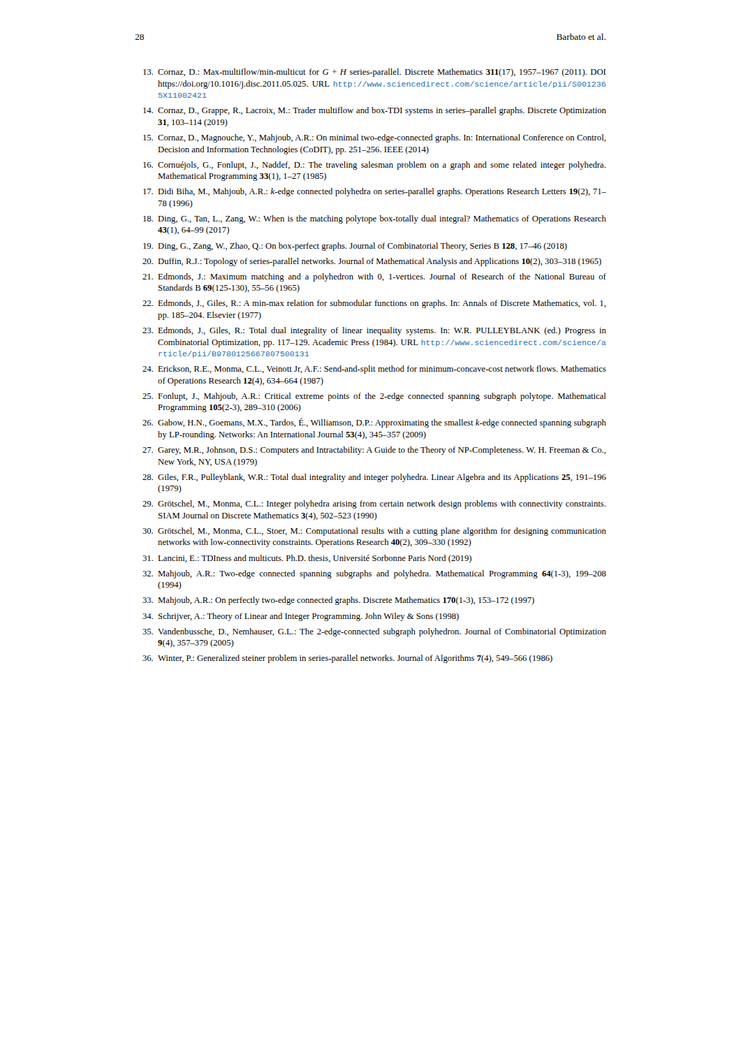28 Barbato et al.
Cornaz, D.: Max-multiflow/min-multicut for G + H series-parallel. Discrete Mathematics 311(17), 1957–1967 (2011). DOI https://doi.org/10.1016/j.disc.2011.05.025. URL http://www.sciencedirect.com/science/article/pii/S0012365X11002421
Cornaz, D., Grappe, R., Lacroix, M.: Trader multiflow and box-TDI systems in series–parallel graphs. Discrete Optimization 31, 103–114 (2019)
Cornaz, D., Magnouche, Y., Mahjoub, A.R.: On minimal two-edge-connected graphs. In: International Conference on Control, Decision and Information Technologies (CoDIT), pp. 251–256. IEEE (2014)
Cornuéjols, G., Fonlupt, J., Naddef, D.: The traveling salesman problem on a graph and some related integer polyhedra. Mathematical Programming 33(1), 1–27 (1985)
Didi Biha, M., Mahjoub, A.R.: k-edge connected polyhedra on series-parallel graphs. Operations Research Letters 19(2), 71–78 (1996)
Ding, G., Tan, L., Zang, W.: When is the matching polytope box-totally dual integral? Mathematics of Operations Research 43(1), 64–99 (2017)
Ding, G., Zang, W., Zhao, Q.: On box-perfect graphs. Journal of Combinatorial Theory, Series B 128, 17–46 (2018)
Duffin, R.J.: Topology of series-parallel networks. Journal of Mathematical Analysis and Applications 10(2), 303–318 (1965)
Edmonds, J.: Maximum matching and a polyhedron with 0, 1-vertices. Journal of Research of the National Bureau of Standards B 69(125-130), 55–56 (1965)
Edmonds, J., Giles, R.: A min-max relation for submodular functions on graphs. In: Annals of Discrete Mathematics, vol. 1, pp. 185–204. Elsevier (1977)
Edmonds, J., Giles, R.: Total dual integrality of linear inequality systems. In: W.R. PULLEYBLANK (ed.) Progress in Combinatorial Optimization, pp. 117–129. Academic Press (1984). URL http://www.sciencedirect.com/science/article/pii/B9780125667807500131
Erickson, R.E., Monma, C.L., Veinott Jr, A.F.: Send-and-split method for minimum-concave-cost network flows. Mathematics of Operations Research 12(4), 634–664 (1987)
Fonlupt, J., Mahjoub, A.R.: Critical extreme points of the 2-edge connected spanning subgraph polytope. Mathematical Programming 105(2-3), 289–310 (2006)
Gabow, H.N., Goemans, M.X., Tardos, É., Williamson, D.P.: Approximating the smallest k-edge connected spanning subgraph by LP-rounding. Networks: An International Journal 53(4), 345–357 (2009)
Garey, M.R., Johnson, D.S.: Computers and Intractability: A Guide to the Theory of NP-Completeness. W. H. Freeman & Co., New York, NY, USA (1979)
Giles, F.R., Pulleyblank, W.R.: Total dual integrality and integer polyhedra. Linear Algebra and its Applications 25, 191–196 (1979)
Grötschel, M., Monma, C.L.: Integer polyhedra arising from certain network design problems with connectivity constraints. SIAM Journal on Discrete Mathematics 3(4), 502–523 (1990)
Grötschel, M., Monma, C.L., Stoer, M.: Computational results with a cutting plane algorithm for designing communication networks with low-connectivity constraints. Operations Research 40(2), 309–330 (1992)
Lancini, E.: TDIness and multicuts. Ph.D. thesis, Université Sorbonne Paris Nord (2019)
Mahjoub, A.R.: Two-edge connected spanning subgraphs and polyhedra. Mathematical Programming 64(1-3), 199–208 (1994)
Mahjoub, A.R.: On perfectly two-edge connected graphs. Discrete Mathematics 170(1-3), 153–172 (1997)
Schrijver, A.: Theory of Linear and Integer Programming. John Wiley & Sons (1998)
Vandenbussche, D., Nemhauser, G.L.: The 2-edge-connected subgraph polyhedron. Journal of Combinatorial Optimization 9(4), 357–379 (2005)
Winter, P.: Generalized steiner problem in series-parallel networks. Journal of Algorithms 7(4), 549–566 (1986)